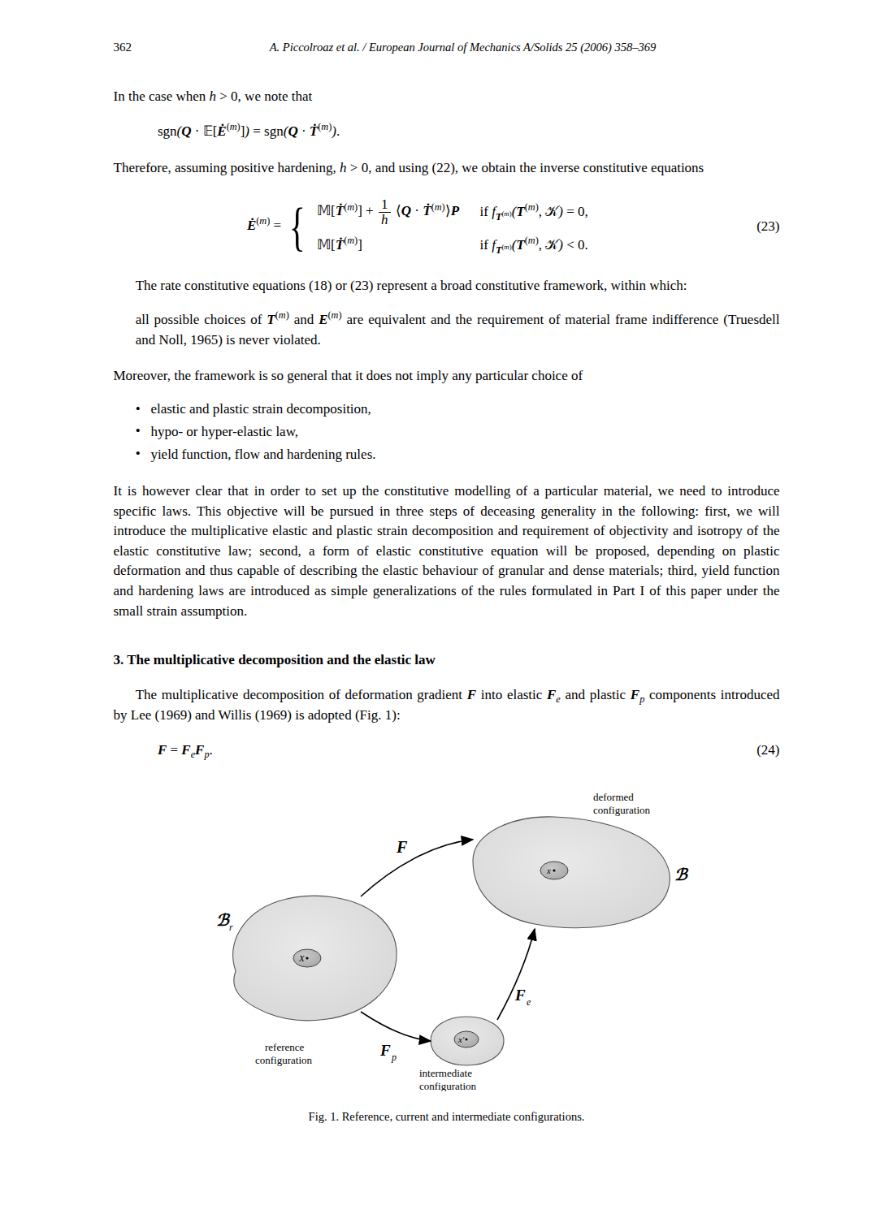362 A. Piccolroaz et al. / European Journal of Mechanics A/Solids 25 (2006) 358–369
In the case when h > 0, we note that
sgn(Q · 𝔼[Ė(m)]) = sgn(Q · Ṫ(m)).
Therefore, assuming positive hardening, h > 0, and using (22), we obtain the inverse constitutive equations
Ė(m) = {
| 𝕄 [ Ṫ ( m ) ] + 1 h ⟨ Q · Ṫ ( m ) ⟩ P | if f T ( m ) ( T ( m ) , 𝒦 ) = 0, |
| 𝕄 [ Ṫ ( m ) ] | if f T ( m ) ( T ( m ) , 𝒦 ) < 0. |
(23)
The rate constitutive equations (18) or (23) represent a broad constitutive framework, within which:
all possible choices of T(m) and E(m) are equivalent and the requirement of material frame indifference (Truesdell and Noll, 1965) is never violated.
Moreover, the framework is so general that it does not imply any particular choice of
elastic and plastic strain decomposition,
hypo- or hyper-elastic law,
yield function, flow and hardening rules.
It is however clear that in order to set up the constitutive modelling of a particular material, we need to introduce specific laws. This objective will be pursued in three steps of deceasing generality in the following: first, we will introduce the multiplicative elastic and plastic strain decomposition and requirement of objectivity and isotropy of the elastic constitutive law; second, a form of elastic constitutive equation will be proposed, depending on plastic deformation and thus capable of describing the elastic behaviour of granular and dense materials; third, yield function and hardening laws are introduced as simple generalizations of the rules formulated in Part I of this paper under the small strain assumption.
3. The multiplicative decomposition and the elastic law
The multiplicative decomposition of deformation gradient F into elastic Fe and plastic Fp components introduced by Lee (1969) and Willis (1969) is adopted (Fig. 1):
F = FeFp.
(24)
x ℬ X ℬ r x' F F p F e deformed configuration reference configuration intermediate configuration
Fig. 1. Reference, current and intermediate configurations.